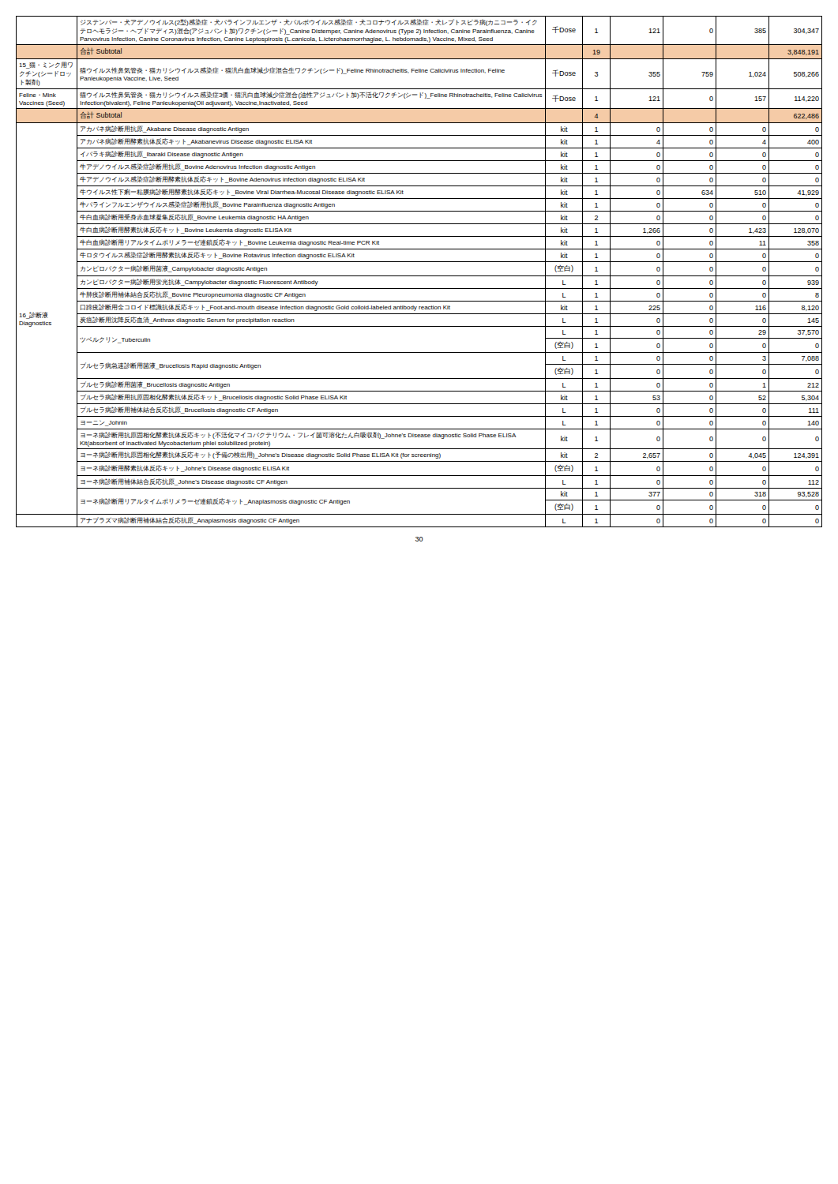| | ジステンパー・犬アデノウイルス(2型)感染症・犬パラインフルエンザ・犬パルボウイルス感染症・犬コロナウイルス感染症・犬レプトスピラ病(カニコーラ・イクテロヘモラジー・ヘブドマディス)混合(アジュバント加)ワクチン(シード)_Canine Distemper, Canine Adenovirus (Type 2) Infection, Canine Parainfluenza, Canine Parvovirus Infection, Canine Coronavirus Infection, Canine Leptospirosis (L.canicola, L.icterohaemorrhagiae, L. hebdomadis,) Vaccine, Mixed, Seed | 千Dose | 1 | 121 | 0 | 385 | 304,347 |
| | 合計 Subtotal | | 19 | | | | 3,848,191 |
| 15_猫・ミンク用ワクチン(シードロット製剤) | 猫ウイルス性鼻気管炎・猫カリシウイルス感染症・猫汎白血球減少症混合生ワクチン(シード)_Feline Rhinotracheitis, Feline Calicivirus Infection, Feline Panleukopenia Vaccine, Live, Seed | 千Dose | 3 | 355 | 759 | 1,024 | 508,266 |
| Feline・Mink Vaccines (Seed) | 猫ウイルス性鼻気管炎・猫カリシウイルス感染症3価・猫汎白血球減少症混合(油性アジュバント加)不活化ワクチン(シード)_Feline Rhinotracheitis, Feline Calicivirus Infection(bivalent), Feline Panleukopenia(Oil adjuvant), Vaccine,Inactivated, Seed | 千Dose | 1 | 121 | 0 | 157 | 114,220 |
| | 合計 Subtotal | | 4 | | | | 622,486 |
| 16_診断液 Diagnostics | アカバネ病診断用抗原_Akabane Disease diagnostic Antigen | kit | 1 | 0 | 0 | 0 | 0 |
| アカバネ病診断用酵素抗体反応キット_Akabanevirus Disease diagnostic ELISA Kit | kit | 1 | 4 | 0 | 4 | 400 |
| イバラキ病診断用抗原_Ibaraki Disease diagnostic Antigen | kit | 1 | 0 | 0 | 0 | 0 |
| 牛アデノウイルス感染症診断用抗原_Bovine Adenovirus Infection diagnostic Antigen | kit | 1 | 0 | 0 | 0 | 0 |
| 牛アデノウイルス感染症診断用酵素抗体反応キット_Bovine Adenovirus infection diagnostic ELISA Kit | kit | 1 | 0 | 0 | 0 | 0 |
| 牛ウイルス性下痢ー粘膜病診断用酵素抗体反応キット_Bovine Viral Diarrhea-Mucosal Disease diagnostic ELISA Kit | kit | 1 | 0 | 634 | 510 | 41,929 |
| 牛パラインフルエンザウイルス感染症診断用抗原_Bovine Parainfluenza diagnostic Antigen | kit | 1 | 0 | 0 | 0 | 0 |
| 牛白血病診断用受身赤血球凝集反応抗原_Bovine Leukemia diagnostic HA Antigen | kit | 2 | 0 | 0 | 0 | 0 |
| 牛白血病診断用酵素抗体反応キット_Bovine Leukemia diagnostic ELISA Kit | kit | 1 | 1,266 | 0 | 1,423 | 128,070 |
| 牛白血病診断用リアルタイムポリメラーゼ連鎖反応キット_Bovine Leukemia diagnostic Real-time PCR Kit | kit | 1 | 0 | 0 | 11 | 358 |
| 牛ロタウイルス感染症診断用酵素抗体反応キット_Bovine Rotavirus Infection diagnostic ELISA Kit | kit | 1 | 0 | 0 | 0 | 0 |
| カンピロバクター病診断用菌液_Campylobacter diagnostic Antigen | (空白) | 1 | 0 | 0 | 0 | 0 |
| カンピロバクター病診断用蛍光抗体_Campylobacter diagnostic Fluorescent Antibody | L | 1 | 0 | 0 | 0 | 939 |
| 牛肺疫診断用補体結合反応抗原_Bovine Pleuropneumonia diagnostic CF Antigen | L | 1 | 0 | 0 | 0 | 8 |
| 口蹄疫診断用金コロイド標識抗体反応キット_Foot-and-mouth disease Infection diagnostic Gold colloid-labeled antibody reaction Kit | kit | 1 | 225 | 0 | 116 | 8,120 |
| 炭疽診断用沈降反応血清_Anthrax diagnostic Serum for precipitation reaction | L | 1 | 0 | 0 | 0 | 145 |
| ツベルクリン_Tuberculin | L | 1 | 0 | 0 | 29 | 37,570 |
| (空白) | 1 | 0 | 0 | 0 | 0 |
| ブルセラ病急速診断用菌液_Brucellosis Rapid diagnostic Antigen | L | 1 | 0 | 0 | 3 | 7,088 |
| (空白) | 1 | 0 | 0 | 0 | 0 |
| ブルセラ病診断用菌液_Brucellosis diagnostic Antigen | L | 1 | 0 | 0 | 1 | 212 |
| ブルセラ病診断用抗原固相化酵素抗体反応キット_Brucellosis diagnostic Solid Phase ELISA Kit | kit | 1 | 53 | 0 | 52 | 5,304 |
| ブルセラ病診断用補体結合反応抗原_Brucellosis diagnostic CF Antigen | L | 1 | 0 | 0 | 0 | 111 |
| ヨーニン_Johnin | L | 1 | 0 | 0 | 0 | 140 |
| ヨーネ病診断用抗原固相化酵素抗体反応キット(不活化マイコバクテリウム・フレイ菌可溶化たん白吸収剤)_Johne's Disease diagnostic Solid Phase ELISA Kit(absorbent of inactivated Mycobacterium phlei solubilized protein) | kit | 1 | 0 | 0 | 0 | 0 |
| ヨーネ病診断用抗原固相化酵素抗体反応キット(予備の検出用)_Johne's Disease diagnostic Solid Phase ELISA Kit (for screening) | kit | 2 | 2,657 | 0 | 4,045 | 124,391 |
| ヨーネ病診断用酵素抗体反応キット_Johne's Disease diagnostic ELISA Kit | (空白) | 1 | 0 | 0 | 0 | 0 |
| ヨーネ病診断用補体結合反応抗原_Johne's Disease diagnostic CF Antigen | L | 1 | 0 | 0 | 0 | 112 |
| ヨーネ病診断用リアルタイムポリメラーゼ連鎖反応キット_Anaplasmosis diagnostic CF Antigen | kit | 1 | 377 | 0 | 318 | 93,528 |
| (空白) | 1 | 0 | 0 | 0 | 0 |
| | アナプラズマ病診断用補体結合反応抗原_Anaplasmosis diagnostic CF Antigen | L | 1 | 0 | 0 | 0 | 0 |
30